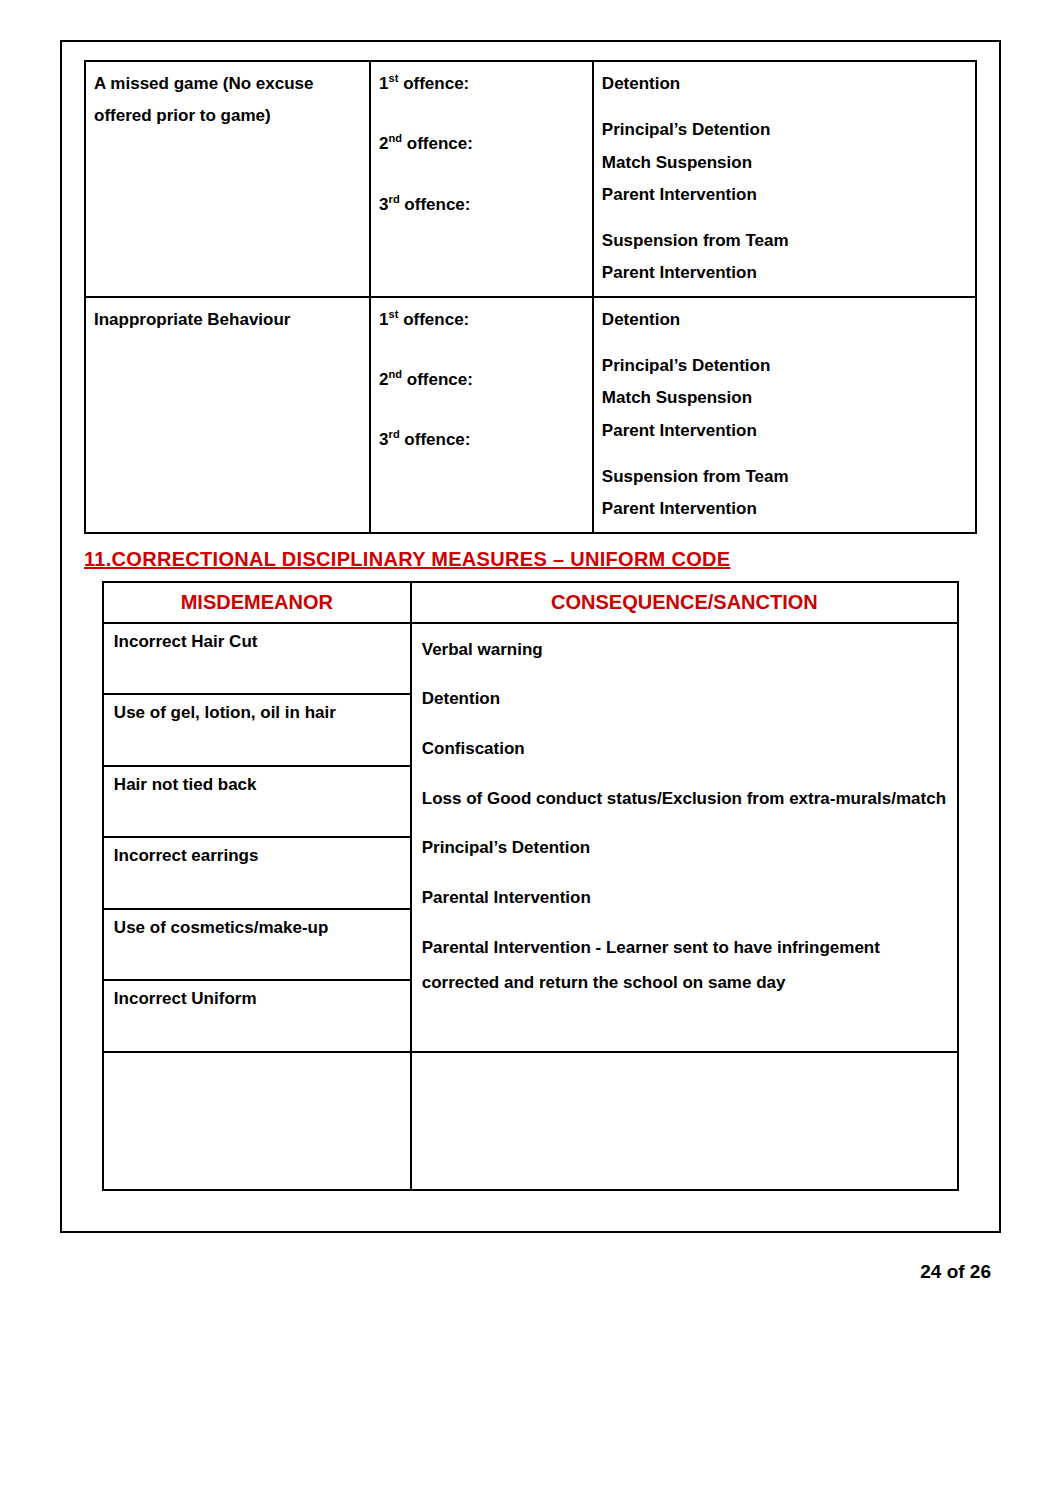| A missed game (No excuse offered prior to game) | 1 st offence: 2 nd offence: 3 rd offence: | Detention Principal’s Detention Match Suspension Parent Intervention Suspension from Team Parent Intervention |
| Inappropriate Behaviour | 1 st offence: 2 nd offence: 3 rd offence: | Detention Principal’s Detention Match Suspension Parent Intervention Suspension from Team Parent Intervention |
11.CORRECTIONAL DISCIPLINARY MEASURES – UNIFORM CODE
| MISDEMEANOR | CONSEQUENCE/SANCTION |
| --- | --- |
| Incorrect Hair Cut | Verbal warning Detention Confiscation Loss of Good conduct status/Exclusion from extra-murals/match Principal’s Detention Parental Intervention Parental Intervention - Learner sent to have infringement corrected and return the school on same day |
| Use of gel, lotion, oil in hair |
| Hair not tied back |
| Incorrect earrings |
| Use of cosmetics/make-up |
| Incorrect Uniform |
24 of 26